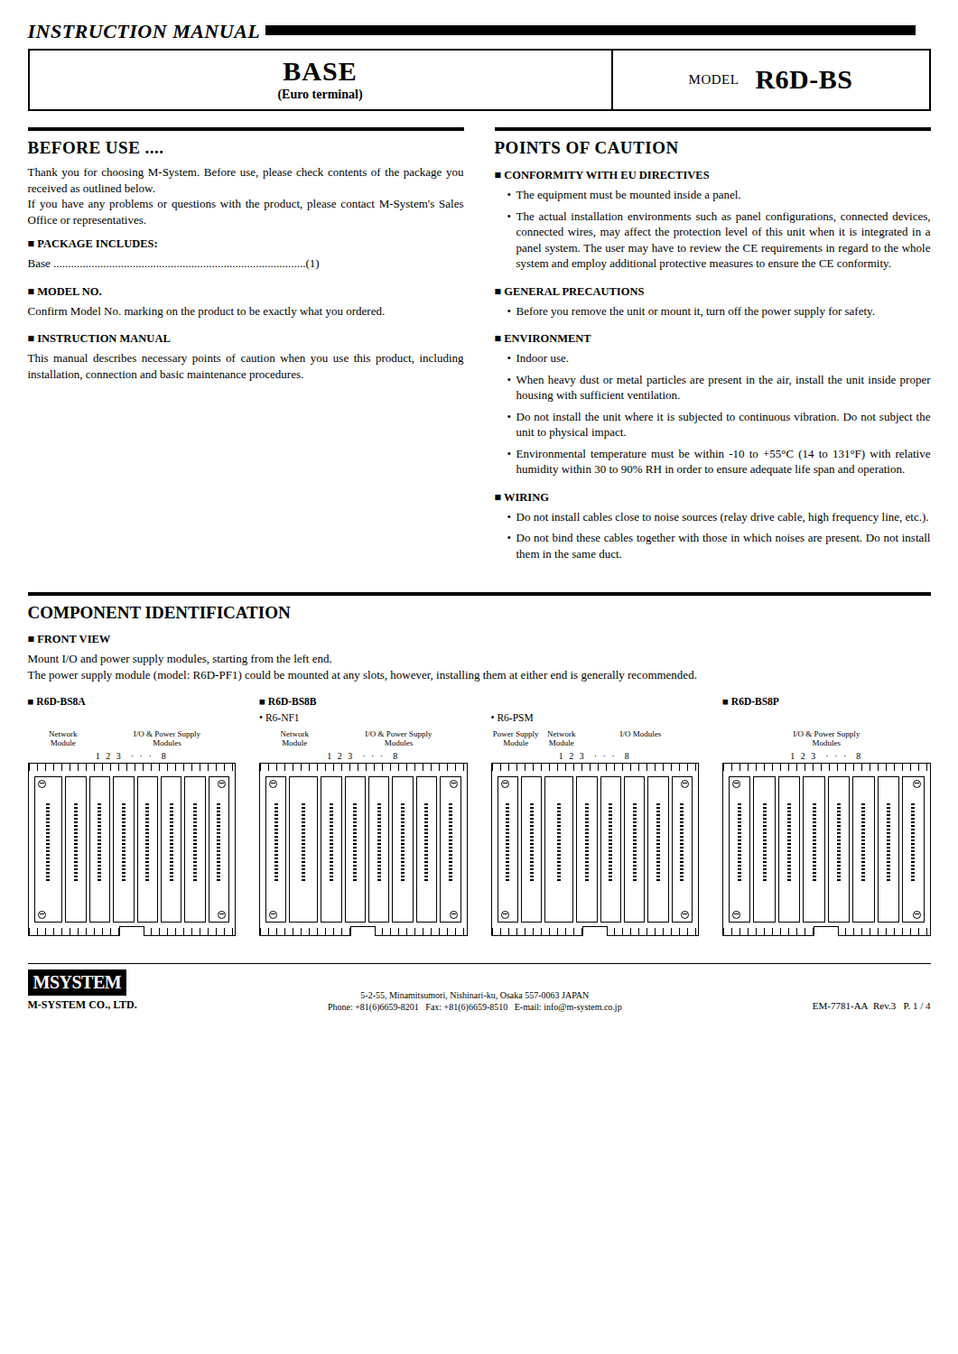INSTRUCTION MANUAL
BASE
(Euro terminal)
MODEL R6D-BS
BEFORE USE ....
Thank you for choosing M-System. Before use, please check contents of the package you received as outlined below.
If you have any problems or questions with the product, please contact M-System's Sales Office or representatives.
■ PACKAGE INCLUDES:
Base ......................................................................................(1)
■ MODEL NO.
Confirm Model No. marking on the product to be exactly what you ordered.
■ INSTRUCTION MANUAL
This manual describes necessary points of caution when you use this product, including installation, connection and basic maintenance procedures.
POINTS OF CAUTION
■ CONFORMITY WITH EU DIRECTIVES
The equipment must be mounted inside a panel.
The actual installation environments such as panel configurations, connected devices, connected wires, may affect the protection level of this unit when it is integrated in a panel system. The user may have to review the CE requirements in regard to the whole system and employ additional protective measures to ensure the CE conformity.
■ GENERAL PRECAUTIONS
Before you remove the unit or mount it, turn off the power supply for safety.
■ ENVIRONMENT
Indoor use.
When heavy dust or metal particles are present in the air, install the unit inside proper housing with sufficient ventilation.
Do not install the unit where it is subjected to continuous vibration. Do not subject the unit to physical impact.
Environmental temperature must be within -10 to +55°C (14 to 131°F) with relative humidity within 30 to 90% RH in order to ensure adequate life span and operation.
■ WIRING
Do not install cables close to noise sources (relay drive cable, high frequency line, etc.).
Do not bind these cables together with those in which noises are present. Do not install them in the same duct.
COMPONENT IDENTIFICATION
■ FRONT VIEW
Mount I/O and power supply modules, starting from the left end.
The power supply module (model: R6D-PF1) could be mounted at any slots, however, installing them at either end is generally recommended.
■ R6D-BS8A
Network
Module
I/O & Power Supply
Modules
1 2 3 · · · 8
■ R6D-BS8B
• R6-NF1
Network
Module
I/O & Power Supply
Modules
1 2 3 · · · 8
• R6-PSM
Power Supply
Module
Network
Module
I/O Modules
1 2 3 · · · 8
■ R6D-BS8P
I/O & Power Supply
Modules
1 2 3 · · · 8
MSYSTEM
M-SYSTEM CO., LTD.
5-2-55, Minamitsumori, Nishinari-ku, Osaka 557-0063 JAPAN
Phone: +81(6)6659-8201 Fax: +81(6)6659-8510 E-mail: info@m-system.co.jp
EM-7781-AA Rev.3 P. 1 / 4